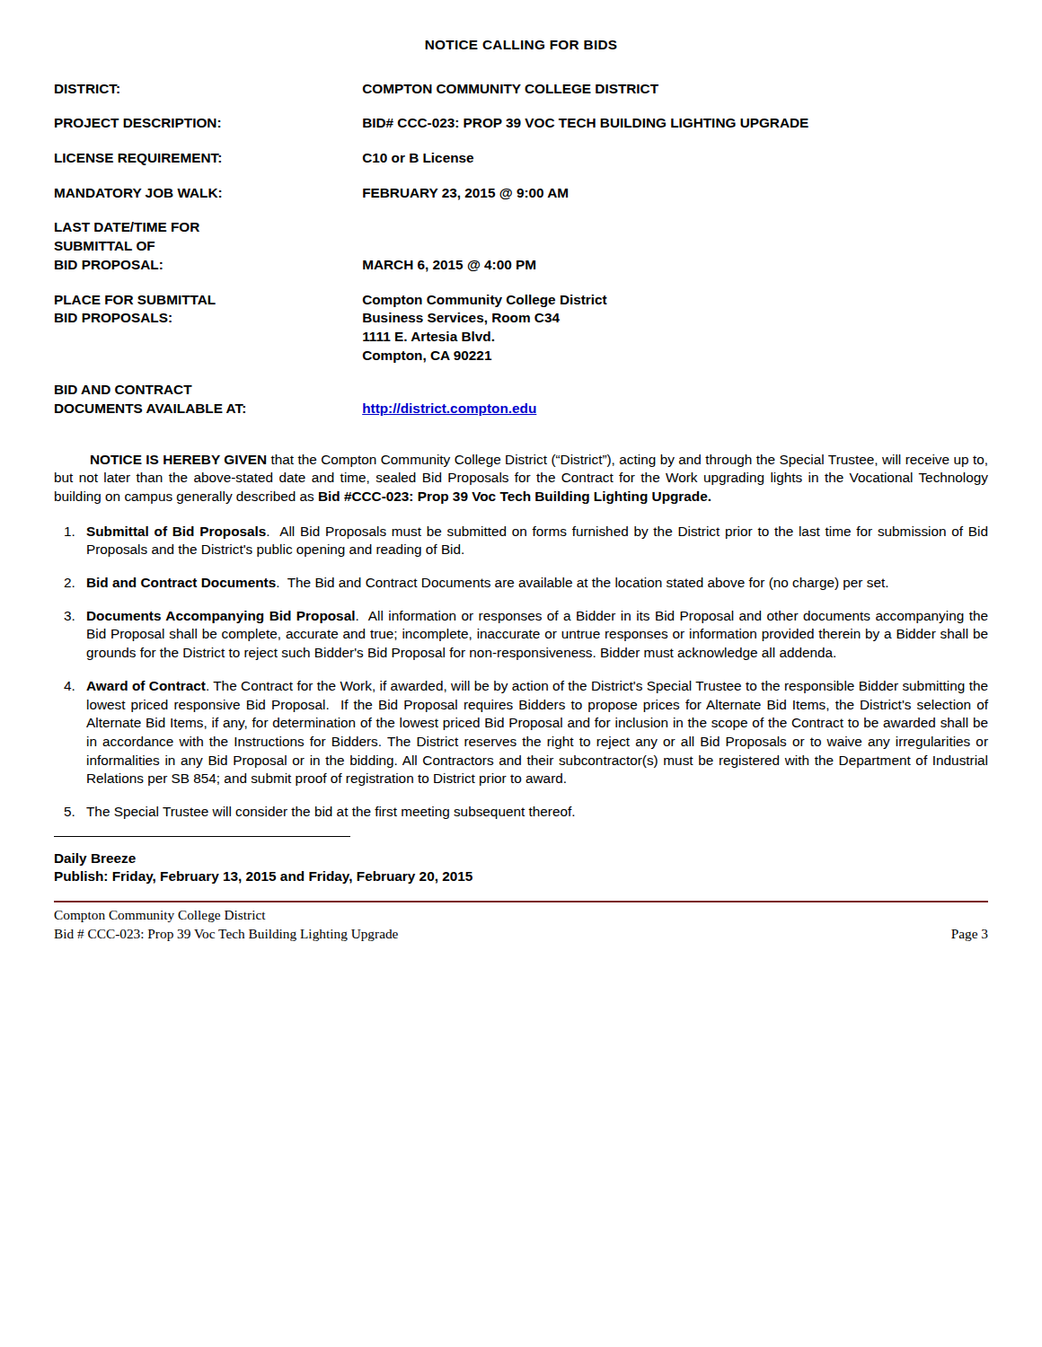NOTICE CALLING FOR BIDS
| DISTRICT: | COMPTON COMMUNITY COLLEGE DISTRICT |
| PROJECT DESCRIPTION: | BID# CCC-023: PROP 39 VOC TECH BUILDING LIGHTING UPGRADE |
| LICENSE REQUIREMENT: | C10 or B License |
| MANDATORY JOB WALK: | FEBRUARY 23, 2015 @ 9:00 AM |
| LAST DATE/TIME FOR SUBMITTAL OF BID PROPOSAL: | MARCH 6, 2015 @ 4:00 PM |
| PLACE FOR SUBMITTAL BID PROPOSALS: | Compton Community College District Business Services, Room C34 1111 E. Artesia Blvd. Compton, CA 90221 |
| BID AND CONTRACT DOCUMENTS AVAILABLE AT: | http://district.compton.edu |
NOTICE IS HEREBY GIVEN that the Compton Community College District (“District”), acting by and through the Special Trustee, will receive up to, but not later than the above-stated date and time, sealed Bid Proposals for the Contract for the Work upgrading lights in the Vocational Technology building on campus generally described as Bid #CCC-023: Prop 39 Voc Tech Building Lighting Upgrade.
Submittal of Bid Proposals. All Bid Proposals must be submitted on forms furnished by the District prior to the last time for submission of Bid Proposals and the District's public opening and reading of Bid.
Bid and Contract Documents. The Bid and Contract Documents are available at the location stated above for (no charge) per set.
Documents Accompanying Bid Proposal. All information or responses of a Bidder in its Bid Proposal and other documents accompanying the Bid Proposal shall be complete, accurate and true; incomplete, inaccurate or untrue responses or information provided therein by a Bidder shall be grounds for the District to reject such Bidder's Bid Proposal for non-responsiveness. Bidder must acknowledge all addenda.
Award of Contract. The Contract for the Work, if awarded, will be by action of the District's Special Trustee to the responsible Bidder submitting the lowest priced responsive Bid Proposal. If the Bid Proposal requires Bidders to propose prices for Alternate Bid Items, the District's selection of Alternate Bid Items, if any, for determination of the lowest priced Bid Proposal and for inclusion in the scope of the Contract to be awarded shall be in accordance with the Instructions for Bidders. The District reserves the right to reject any or all Bid Proposals or to waive any irregularities or informalities in any Bid Proposal or in the bidding. All Contractors and their subcontractor(s) must be registered with the Department of Industrial Relations per SB 854; and submit proof of registration to District prior to award.
The Special Trustee will consider the bid at the first meeting subsequent thereof.
Daily Breeze
Publish: Friday, February 13, 2015 and Friday, February 20, 2015
Compton Community College District
Bid # CCC-023: Prop 39 Voc Tech Building Lighting Upgrade
Page 3